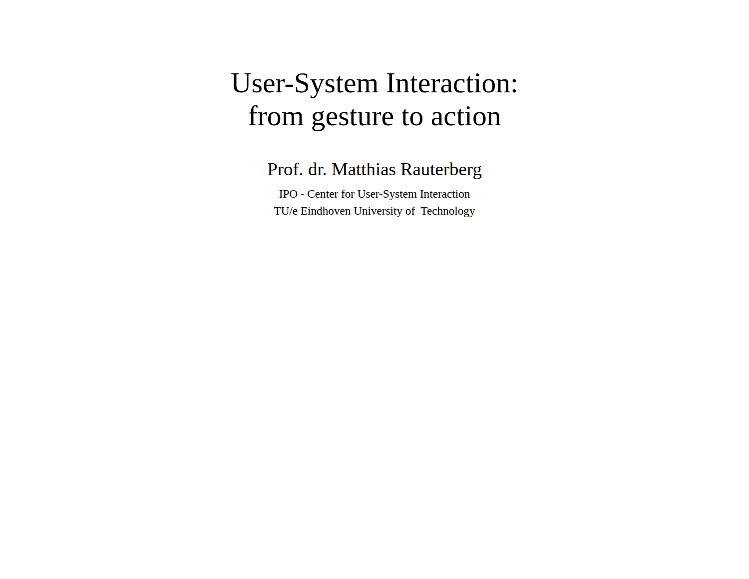User-System Interaction:
from gesture to action
Prof. dr. Matthias Rauterberg
IPO - Center for User-System Interaction TU/e Eindhoven University of Technology